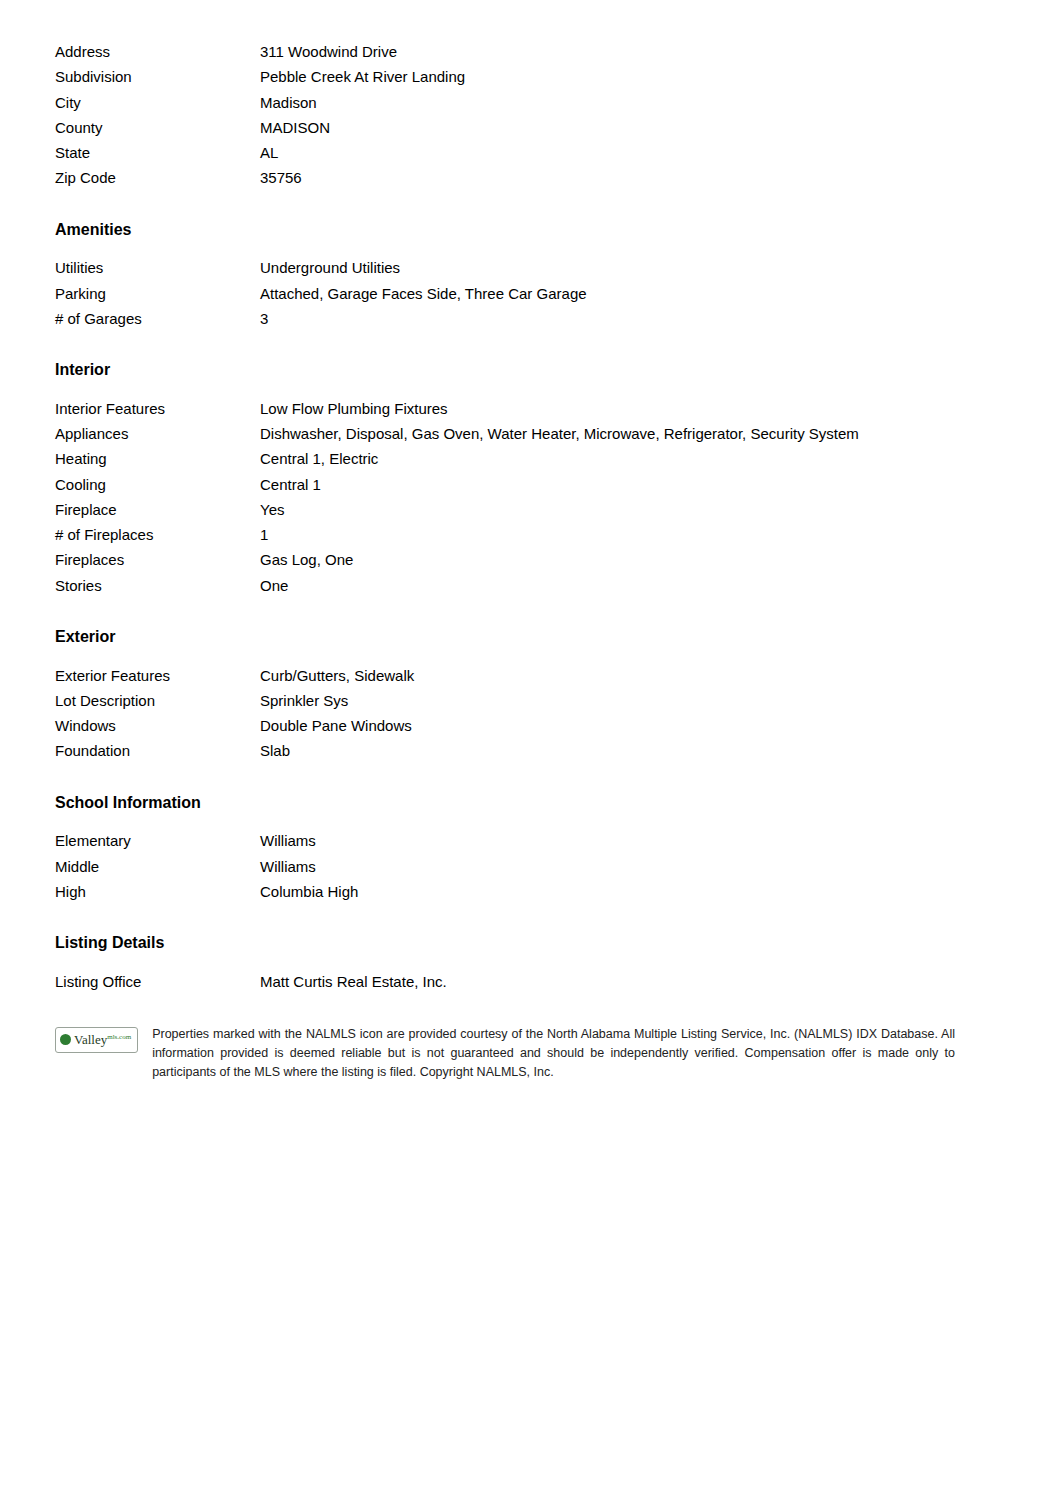| Address | 311 Woodwind Drive |
| Subdivision | Pebble Creek At River Landing |
| City | Madison |
| County | MADISON |
| State | AL |
| Zip Code | 35756 |
Amenities
| Utilities | Underground Utilities |
| Parking | Attached, Garage Faces Side, Three Car Garage |
| # of Garages | 3 |
Interior
| Interior Features | Low Flow Plumbing Fixtures |
| Appliances | Dishwasher, Disposal, Gas Oven, Water Heater, Microwave, Refrigerator, Security System |
| Heating | Central 1, Electric |
| Cooling | Central 1 |
| Fireplace | Yes |
| # of Fireplaces | 1 |
| Fireplaces | Gas Log, One |
| Stories | One |
Exterior
| Exterior Features | Curb/Gutters, Sidewalk |
| Lot Description | Sprinkler Sys |
| Windows | Double Pane Windows |
| Foundation | Slab |
School Information
| Elementary | Williams |
| Middle | Williams |
| High | Columbia High |
Listing Details
| Listing Office | Matt Curtis Real Estate, Inc. |
Valleymls.com
Properties marked with the NALMLS icon are provided courtesy of the North Alabama Multiple Listing Service, Inc. (NALMLS) IDX Database. All information provided is deemed reliable but is not guaranteed and should be independently verified. Compensation offer is made only to participants of the MLS where the listing is filed. Copyright NALMLS, Inc.